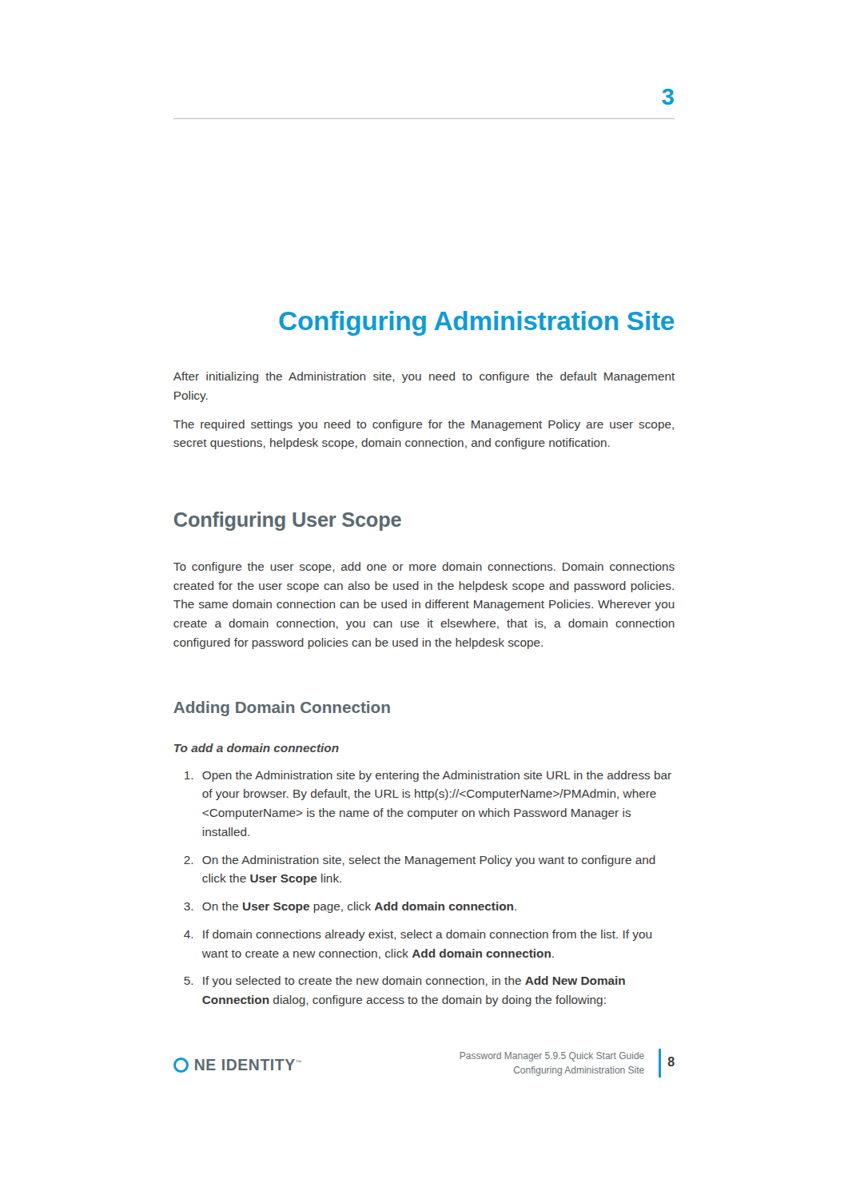3
Configuring Administration Site
After initializing the Administration site, you need to configure the default Management Policy.
The required settings you need to configure for the Management Policy are user scope, secret questions, helpdesk scope, domain connection, and configure notification.
Configuring User Scope
To configure the user scope, add one or more domain connections. Domain connections created for the user scope can also be used in the helpdesk scope and password policies. The same domain connection can be used in different Management Policies. Wherever you create a domain connection, you can use it elsewhere, that is, a domain connection configured for password policies can be used in the helpdesk scope.
Adding Domain Connection
To add a domain connection
Open the Administration site by entering the Administration site URL in the address bar of your browser. By default, the URL is http(s)://<ComputerName>/PMAdmin, where <ComputerName> is the name of the computer on which Password Manager is installed.
On the Administration site, select the Management Policy you want to configure and click the User Scope link.
On the User Scope page, click Add domain connection.
If domain connections already exist, select a domain connection from the list. If you want to create a new connection, click Add domain connection.
If you selected to create the new domain connection, in the Add New Domain Connection dialog, configure access to the domain by doing the following:
NE IDENTITY™
Password Manager 5.9.5 Quick Start Guide
Configuring Administration Site
8